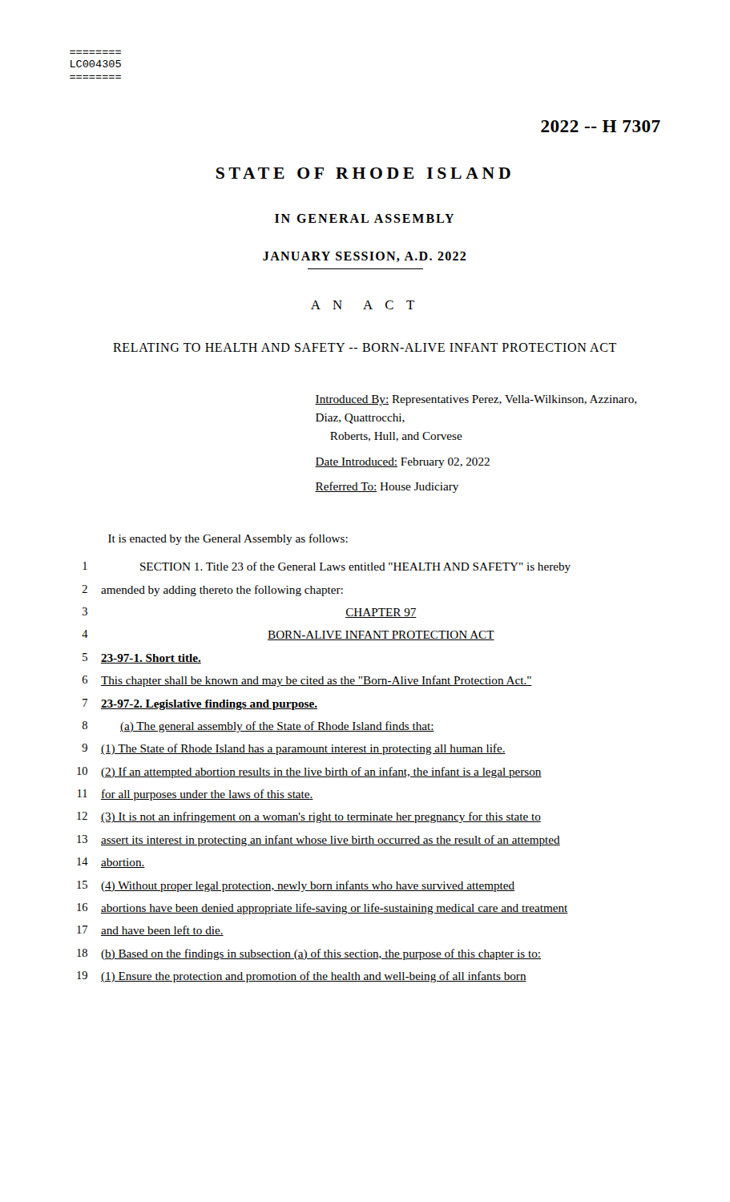======== LC004305 ========
2022 -- H 7307
STATE OF RHODE ISLAND
IN GENERAL ASSEMBLY
JANUARY SESSION, A.D. 2022
A N A C T
RELATING TO HEALTH AND SAFETY -- BORN-ALIVE INFANT PROTECTION ACT
Introduced By: Representatives Perez, Vella-Wilkinson, Azzinaro, Diaz, Quattrocchi, Roberts, Hull, and Corvese
Date Introduced: February 02, 2022
Referred To: House Judiciary
It is enacted by the General Assembly as follows:
SECTION 1. Title 23 of the General Laws entitled "HEALTH AND SAFETY" is hereby
amended by adding thereto the following chapter:
CHAPTER 97
BORN-ALIVE INFANT PROTECTION ACT
23-97-1. Short title.
This chapter shall be known and may be cited as the "Born-Alive Infant Protection Act."
23-97-2. Legislative findings and purpose.
(a) The general assembly of the State of Rhode Island finds that:
(1) The State of Rhode Island has a paramount interest in protecting all human life.
(2) If an attempted abortion results in the live birth of an infant, the infant is a legal person
for all purposes under the laws of this state.
(3) It is not an infringement on a woman's right to terminate her pregnancy for this state to
assert its interest in protecting an infant whose live birth occurred as the result of an attempted
abortion.
(4) Without proper legal protection, newly born infants who have survived attempted
abortions have been denied appropriate life-saving or life-sustaining medical care and treatment
and have been left to die.
(b) Based on the findings in subsection (a) of this section, the purpose of this chapter is to:
(1) Ensure the protection and promotion of the health and well-being of all infants born